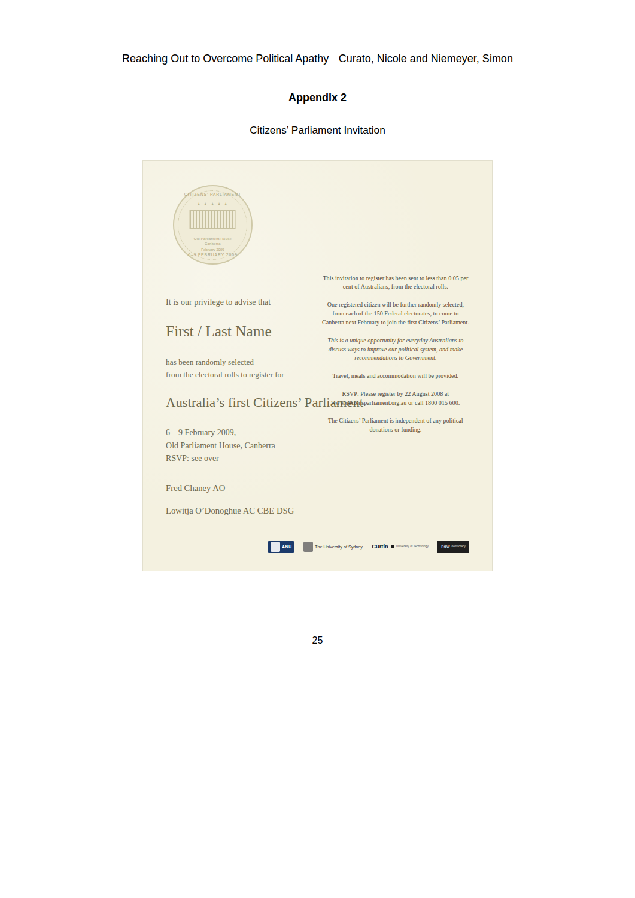Reaching Out to Overcome Political Apathy
Curato, Nicole and Niemeyer, Simon
Appendix 2
Citizens’ Parliament Invitation
Citizens’ Parliament
★ ★ ★ ★ ★
Old Parliament House
Canberra
February 2009
6–9 February 2009
It is our privilege to advise that
First / Last Name
has been randomly selected
from the electoral rolls to register for
Australia’s first Citizens’ Parliament
6 – 9 February 2009,
Old Parliament House, Canberra
RSVP: see over
Fred Chaney AO
Lowitja O’Donoghue AC CBE DSG
This invitation to register has been sent to less than 0.05 per cent of Australians, from the electoral rolls.
One registered citizen will be further randomly selected, from each of the 150 Federal electorates, to come to Canberra next February to join the first Citizens’ Parliament.
This is a unique opportunity for everyday Australians to discuss ways to improve our political system, and make recommendations to Government.
Travel, meals and accommodation will be provided.
RSVP: Please register by 22 August 2008 at www.citizensparliament.org.au or call 1800 015 600.
The Citizens’ Parliament is independent of any political donations or funding.
ANU
The University of Sydney
Curtin University of Technology
newdemocracy
25